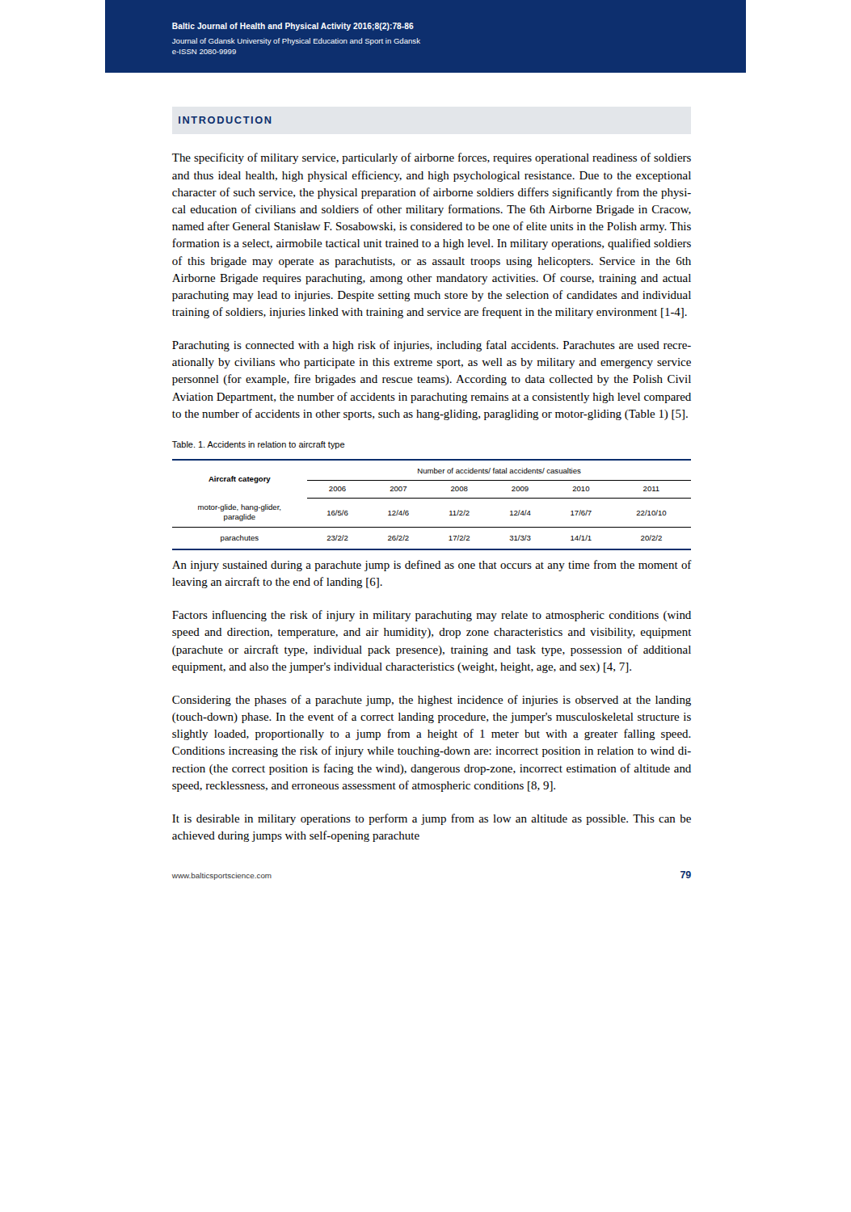Baltic Journal of Health and Physical Activity 2016;8(2):78-86
Journal of Gdansk University of Physical Education and Sport in Gdansk
e-ISSN 2080-9999
Introduction
The specificity of military service, particularly of airborne forces, requires operational readiness of soldiers and thus ideal health, high physical efficiency, and high psychological resistance. Due to the exceptional character of such service, the physical preparation of airborne soldiers differs significantly from the physical education of civilians and soldiers of other military formations. The 6th Airborne Brigade in Cracow, named after General Stanisław F. Sosabowski, is considered to be one of elite units in the Polish army. This formation is a select, airmobile tactical unit trained to a high level. In military operations, qualified soldiers of this brigade may operate as parachutists, or as assault troops using helicopters. Service in the 6th Airborne Brigade requires parachuting, among other mandatory activities. Of course, training and actual parachuting may lead to injuries. Despite setting much store by the selection of candidates and individual training of soldiers, injuries linked with training and service are frequent in the military environment [1-4].
Parachuting is connected with a high risk of injuries, including fatal accidents. Parachutes are used recreationally by civilians who participate in this extreme sport, as well as by military and emergency service personnel (for example, fire brigades and rescue teams). According to data collected by the Polish Civil Aviation Department, the number of accidents in parachuting remains at a consistently high level compared to the number of accidents in other sports, such as hang-gliding, paragliding or motor-gliding (Table 1) [5].
Table. 1. Accidents in relation to aircraft type
| Aircraft category | Number of accidents/ fatal accidents/ casualties |
| --- | --- |
| 2006 | 2007 | 2008 | 2009 | 2010 | 2011 |
| motor-glide, hang-glider, paraglide | 16/5/6 | 12/4/6 | 11/2/2 | 12/4/4 | 17/6/7 | 22/10/10 |
| parachutes | 23/2/2 | 26/2/2 | 17/2/2 | 31/3/3 | 14/1/1 | 20/2/2 |
An injury sustained during a parachute jump is defined as one that occurs at any time from the moment of leaving an aircraft to the end of landing [6].
Factors influencing the risk of injury in military parachuting may relate to atmospheric conditions (wind speed and direction, temperature, and air humidity), drop zone characteristics and visibility, equipment (parachute or aircraft type, individual pack presence), training and task type, possession of additional equipment, and also the jumper's individual characteristics (weight, height, age, and sex) [4, 7].
Considering the phases of a parachute jump, the highest incidence of injuries is observed at the landing (touch-down) phase. In the event of a correct landing procedure, the jumper's musculoskeletal structure is slightly loaded, proportionally to a jump from a height of 1 meter but with a greater falling speed. Conditions increasing the risk of injury while touching-down are: incorrect position in relation to wind direction (the correct position is facing the wind), dangerous drop-zone, incorrect estimation of altitude and speed, recklessness, and erroneous assessment of atmospheric conditions [8, 9].
It is desirable in military operations to perform a jump from as low an altitude as possible. This can be achieved during jumps with self-opening parachute
www.balticsportscience.com
79